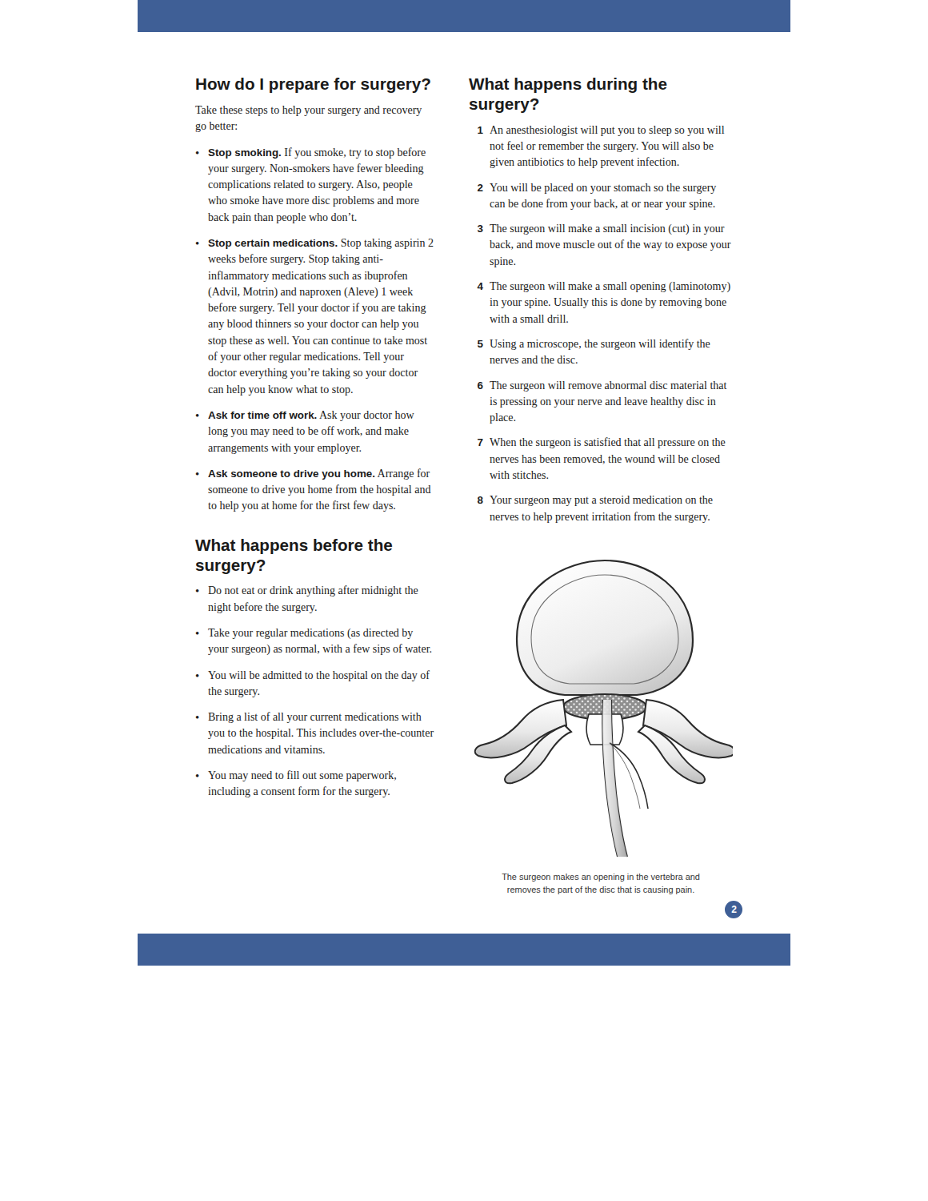How do I prepare for surgery?
Take these steps to help your surgery and recovery go better:
Stop smoking. If you smoke, try to stop before your surgery. Non-smokers have fewer bleeding complications related to surgery. Also, people who smoke have more disc problems and more back pain than people who don’t.
Stop certain medications. Stop taking aspirin 2 weeks before surgery. Stop taking anti-inflammatory medications such as ibuprofen (Advil, Motrin) and naproxen (Aleve) 1 week before surgery. Tell your doctor if you are taking any blood thinners so your doctor can help you stop these as well. You can continue to take most of your other regular medications. Tell your doctor everything you’re taking so your doctor can help you know what to stop.
Ask for time off work. Ask your doctor how long you may need to be off work, and make arrangements with your employer.
Ask someone to drive you home. Arrange for someone to drive you home from the hospital and to help you at home for the first few days.
What happens before the surgery?
Do not eat or drink anything after midnight the night before the surgery.
Take your regular medications (as directed by your surgeon) as normal, with a few sips of water.
You will be admitted to the hospital on the day of the surgery.
Bring a list of all your current medications with you to the hospital. This includes over-the-counter medications and vitamins.
You may need to fill out some paperwork, including a consent form for the surgery.
What happens during the surgery?
An anesthesiologist will put you to sleep so you will not feel or remember the surgery. You will also be given antibiotics to help prevent infection.
You will be placed on your stomach so the surgery can be done from your back, at or near your spine.
The surgeon will make a small incision (cut) in your back, and move muscle out of the way to expose your spine.
The surgeon will make a small opening (laminotomy) in your spine. Usually this is done by removing bone with a small drill.
Using a microscope, the surgeon will identify the nerves and the disc.
The surgeon will remove abnormal disc material that is pressing on your nerve and leave healthy disc in place.
When the surgeon is satisfied that all pressure on the nerves has been removed, the wound will be closed with stitches.
Your surgeon may put a steroid medication on the nerves to help prevent irritation from the surgery.
The surgeon makes an opening in the vertebra and
removes the part of the disc that is causing pain.
2